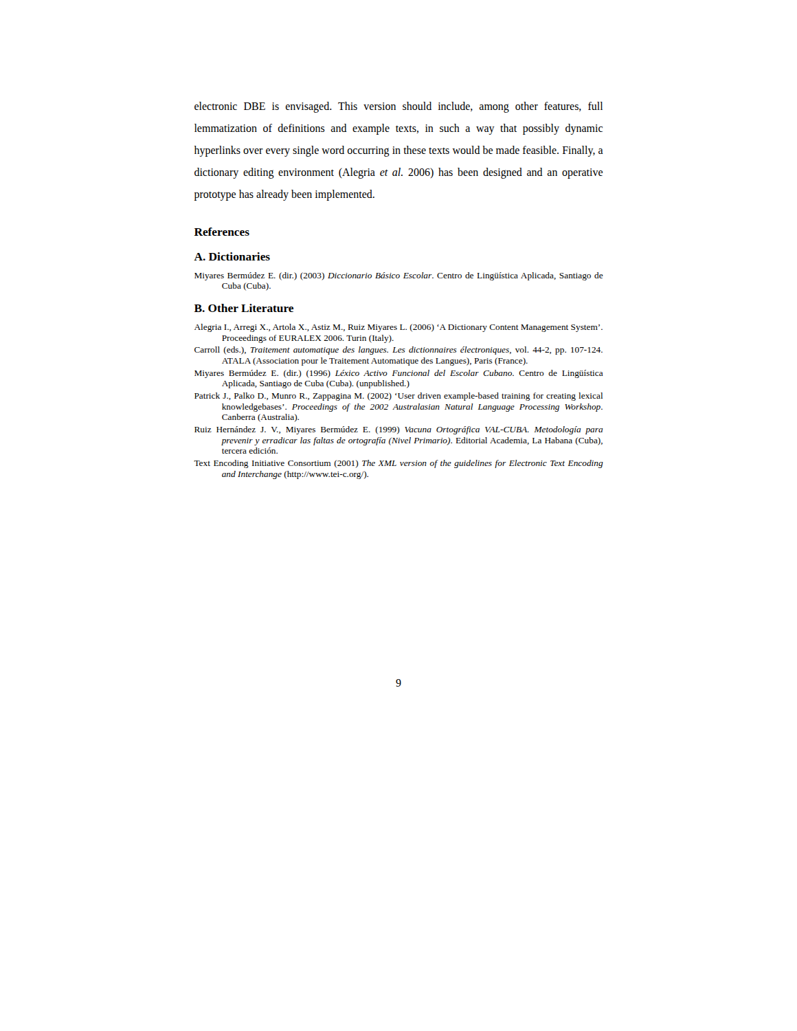electronic DBE is envisaged. This version should include, among other features, full lemmatization of definitions and example texts, in such a way that possibly dynamic hyperlinks over every single word occurring in these texts would be made feasible. Finally, a dictionary editing environment (Alegria et al. 2006) has been designed and an operative prototype has already been implemented.
References
A. Dictionaries
Miyares Bermúdez E. (dir.) (2003) Diccionario Básico Escolar. Centro de Lingüística Aplicada, Santiago de Cuba (Cuba).
B. Other Literature
Alegria I., Arregi X., Artola X., Astiz M., Ruiz Miyares L. (2006) ‘A Dictionary Content Management System’. Proceedings of EURALEX 2006. Turin (Italy).
Carroll (eds.), Traitement automatique des langues. Les dictionnaires électroniques, vol. 44-2, pp. 107-124. ATALA (Association pour le Traitement Automatique des Langues), Paris (France).
Miyares Bermúdez E. (dir.) (1996) Léxico Activo Funcional del Escolar Cubano. Centro de Lingüística Aplicada, Santiago de Cuba (Cuba). (unpublished.)
Patrick J., Palko D., Munro R., Zappagina M. (2002) ‘User driven example-based training for creating lexical knowledgebases’. Proceedings of the 2002 Australasian Natural Language Processing Workshop. Canberra (Australia).
Ruiz Hernández J. V., Miyares Bermúdez E. (1999) Vacuna Ortográfica VAL-CUBA. Metodología para prevenir y erradicar las faltas de ortografía (Nivel Primario). Editorial Academia, La Habana (Cuba), tercera edición.
Text Encoding Initiative Consortium (2001) The XML version of the guidelines for Electronic Text Encoding and Interchange (http://www.tei-c.org/).
9